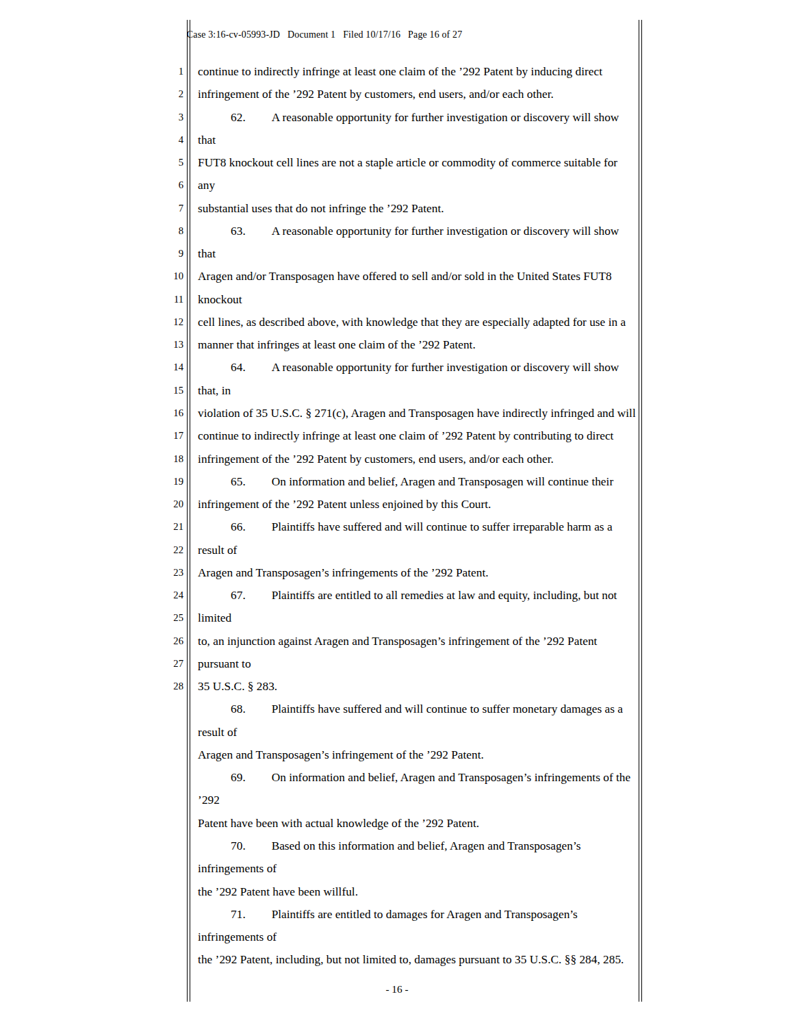Case 3:16-cv-05993-JD Document 1 Filed 10/17/16 Page 16 of 27
1
2
3
4
5
6
7
8
9
10
11
12
13
14
15
16
17
18
19
20
21
22
23
24
25
26
27
28
continue to indirectly infringe at least one claim of the ’292 Patent by inducing direct
infringement of the ’292 Patent by customers, end users, and/or each other.
62. A reasonable opportunity for further investigation or discovery will show that
FUT8 knockout cell lines are not a staple article or commodity of commerce suitable for any
substantial uses that do not infringe the ’292 Patent.
63. A reasonable opportunity for further investigation or discovery will show that
Aragen and/or Transposagen have offered to sell and/or sold in the United States FUT8 knockout
cell lines, as described above, with knowledge that they are especially adapted for use in a
manner that infringes at least one claim of the ’292 Patent.
64. A reasonable opportunity for further investigation or discovery will show that, in
violation of 35 U.S.C. § 271(c), Aragen and Transposagen have indirectly infringed and will
continue to indirectly infringe at least one claim of ’292 Patent by contributing to direct
infringement of the ’292 Patent by customers, end users, and/or each other.
65. On information and belief, Aragen and Transposagen will continue their
infringement of the ’292 Patent unless enjoined by this Court.
66. Plaintiffs have suffered and will continue to suffer irreparable harm as a result of
Aragen and Transposagen’s infringements of the ’292 Patent.
67. Plaintiffs are entitled to all remedies at law and equity, including, but not limited
to, an injunction against Aragen and Transposagen’s infringement of the ’292 Patent pursuant to
35 U.S.C. § 283.
68. Plaintiffs have suffered and will continue to suffer monetary damages as a result of
Aragen and Transposagen’s infringement of the ’292 Patent.
69. On information and belief, Aragen and Transposagen’s infringements of the ’292
Patent have been with actual knowledge of the ’292 Patent.
70. Based on this information and belief, Aragen and Transposagen’s infringements of
the ’292 Patent have been willful.
71. Plaintiffs are entitled to damages for Aragen and Transposagen’s infringements of
the ’292 Patent, including, but not limited to, damages pursuant to 35 U.S.C. §§ 284, 285.
- 16 -